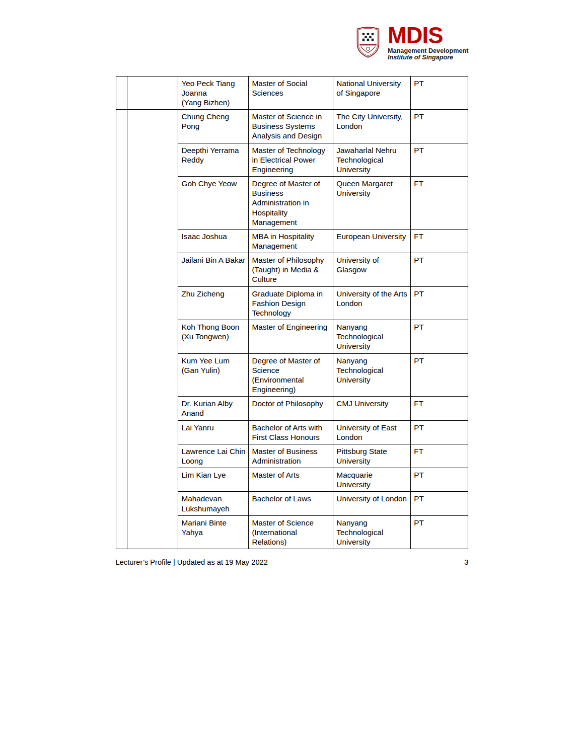MDIS Management Development
Institute of Singapore
| | | Yeo Peck Tiang Joanna (Yang Bizhen) | Master of Social Sciences | National University of Singapore | PT |
| | | Chung Cheng Pong | Master of Science in Business Systems Analysis and Design | The City University, London | PT |
| | | Deepthi Yerrama Reddy | Master of Technology in Electrical Power Engineering | Jawaharlal Nehru Technological University | PT |
| | | Goh Chye Yeow | Degree of Master of Business Administration in Hospitality Management | Queen Margaret University | FT |
| | | Isaac Joshua | MBA in Hospitality Management | European University | FT |
| | | Jailani Bin A Bakar | Master of Philosophy (Taught) in Media & Culture | University of Glasgow | PT |
| | | Zhu Zicheng | Graduate Diploma in Fashion Design Technology | University of the Arts London | PT |
| | | Koh Thong Boon (Xu Tongwen) | Master of Engineering | Nanyang Technological University | PT |
| | | Kum Yee Lum (Gan Yulin) | Degree of Master of Science (Environmental Engineering) | Nanyang Technological University | PT |
| | | Dr. Kurian Alby Anand | Doctor of Philosophy | CMJ University | FT |
| | | Lai Yanru | Bachelor of Arts with First Class Honours | University of East London | PT |
| | | Lawrence Lai Chin Loong | Master of Business Administration | Pittsburg State University | FT |
| | | Lim Kian Lye | Master of Arts | Macquarie University | PT |
| | | Mahadevan Lukshumayeh | Bachelor of Laws | University of London | PT |
| | | Mariani Binte Yahya | Master of Science (International Relations) | Nanyang Technological University | PT |
Lecturer’s Profile | Updated as at 19 May 2022
3